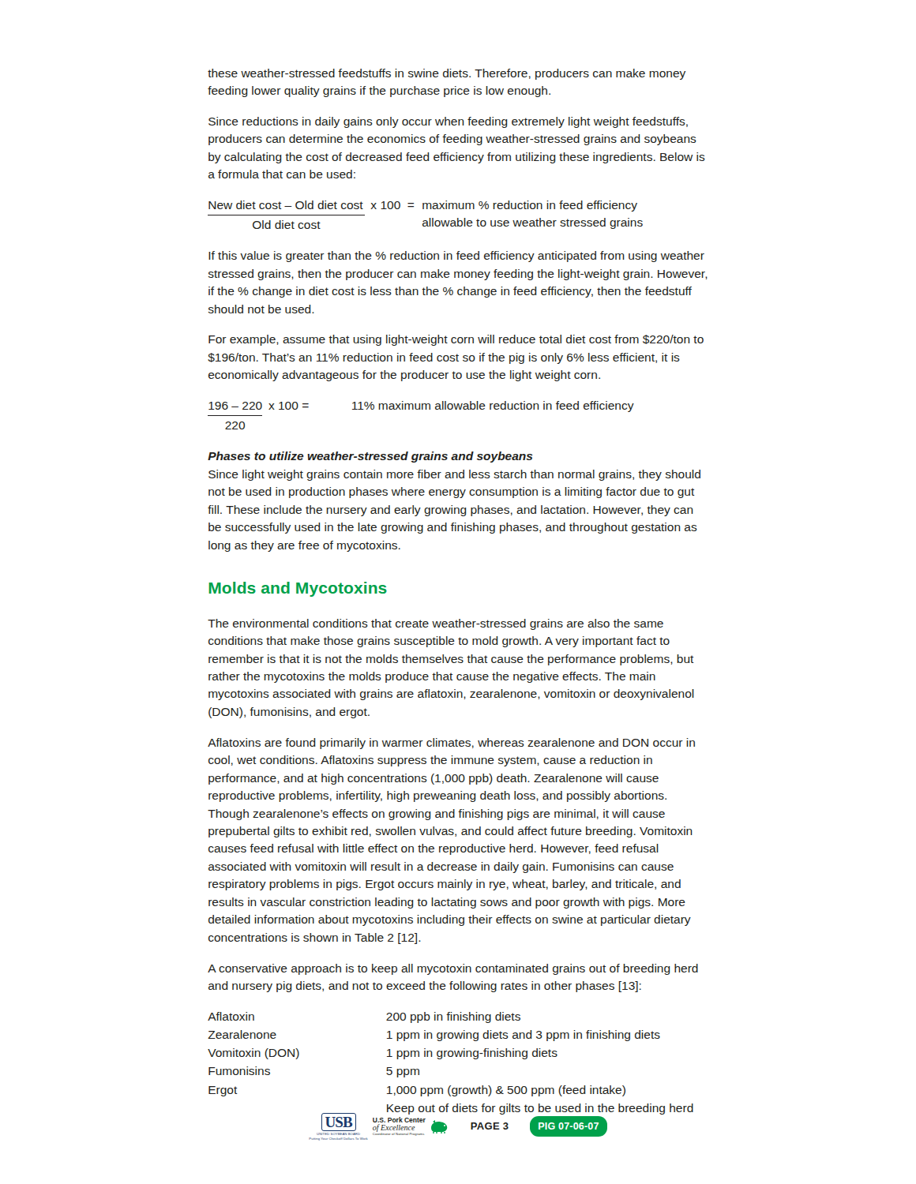these weather-stressed feedstuffs in swine diets. Therefore, producers can make money feeding lower quality grains if the purchase price is low enough.
Since reductions in daily gains only occur when feeding extremely light weight feedstuffs, producers can determine the economics of feeding weather-stressed grains and soybeans by calculating the cost of decreased feed efficiency from utilizing these ingredients. Below is a formula that can be used:
New diet cost – Old diet cost Old diet cost x 100 =
maximum % reduction in feed efficiency
allowable to use weather stressed grains
If this value is greater than the % reduction in feed efficiency anticipated from using weather stressed grains, then the producer can make money feeding the light-weight grain. However, if the % change in diet cost is less than the % change in feed efficiency, then the feedstuff should not be used.
For example, assume that using light-weight corn will reduce total diet cost from $220/ton to $196/ton. That’s an 11% reduction in feed cost so if the pig is only 6% less efficient, it is economically advantageous for the producer to use the light weight corn.
196 – 220 220 x 100 = 11% maximum allowable reduction in feed efficiency
Phases to utilize weather-stressed grains and soybeans
Since light weight grains contain more fiber and less starch than normal grains, they should not be used in production phases where energy consumption is a limiting factor due to gut fill. These include the nursery and early growing phases, and lactation. However, they can be successfully used in the late growing and finishing phases, and throughout gestation as long as they are free of mycotoxins.
Molds and Mycotoxins
The environmental conditions that create weather-stressed grains are also the same conditions that make those grains susceptible to mold growth. A very important fact to remember is that it is not the molds themselves that cause the performance problems, but rather the mycotoxins the molds produce that cause the negative effects. The main mycotoxins associated with grains are aflatoxin, zearalenone, vomitoxin or deoxynivalenol (DON), fumonisins, and ergot.
Aflatoxins are found primarily in warmer climates, whereas zearalenone and DON occur in cool, wet conditions. Aflatoxins suppress the immune system, cause a reduction in performance, and at high concentrations (1,000 ppb) death. Zearalenone will cause reproductive problems, infertility, high preweaning death loss, and possibly abortions. Though zearalenone’s effects on growing and finishing pigs are minimal, it will cause prepubertal gilts to exhibit red, swollen vulvas, and could affect future breeding. Vomitoxin causes feed refusal with little effect on the reproductive herd. However, feed refusal associated with vomitoxin will result in a decrease in daily gain. Fumonisins can cause respiratory problems in pigs. Ergot occurs mainly in rye, wheat, barley, and triticale, and results in vascular constriction leading to lactating sows and poor growth with pigs. More detailed information about mycotoxins including their effects on swine at particular dietary concentrations is shown in Table 2 [12].
A conservative approach is to keep all mycotoxin contaminated grains out of breeding herd and nursery pig diets, and not to exceed the following rates in other phases [13]:
| Aflatoxin | 200 ppb in finishing diets |
| Zearalenone | 1 ppm in growing diets and 3 ppm in finishing diets |
| Vomitoxin (DON) | 1 ppm in growing-finishing diets |
| Fumonisins | 5 ppm |
| Ergot | 1,000 ppm (growth) & 500 ppm (feed intake) |
| | Keep out of diets for gilts to be used in the breeding herd |
USB
UNITED SOYBEAN BOARD
Putting Your Checkoff Dollars To Work
U.S. Pork Center
of Excellence
Coordinator of National Programs
PAGE 3
PIG 07-06-07